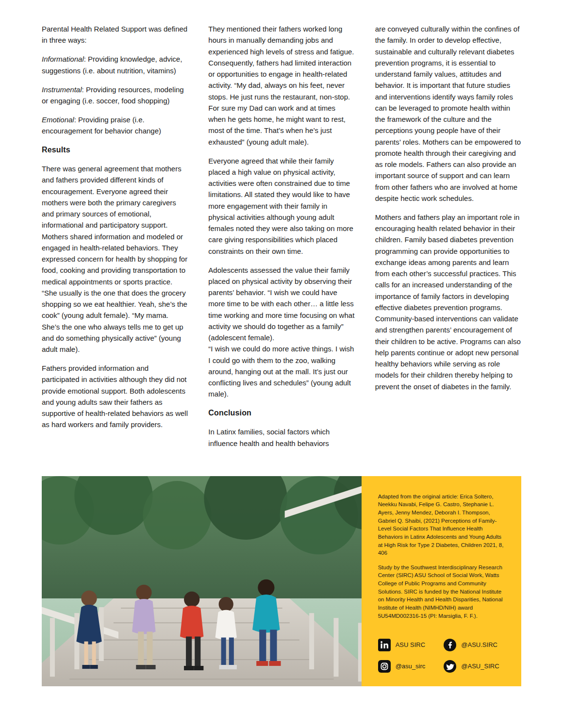Parental Health Related Support was defined in three ways:
Informational: Providing knowledge, advice, suggestions (i.e. about nutrition, vitamins)
Instrumental: Providing resources, modeling or engaging (i.e. soccer, food shopping)
Emotional: Providing praise (i.e. encouragement for behavior change)
Results
There was general agreement that mothers and fathers provided different kinds of encouragement. Everyone agreed their mothers were both the primary caregivers and primary sources of emotional, informational and participatory support. Mothers shared information and modeled or engaged in health-related behaviors. They expressed concern for health by shopping for food, cooking and providing transportation to medical appointments or sports practice. “She usually is the one that does the grocery shopping so we eat healthier. Yeah, she’s the cook” (young adult female). “My mama. She’s the one who always tells me to get up and do something physically active” (young adult male).
Fathers provided information and participated in activities although they did not provide emotional support. Both adolescents and young adults saw their fathers as supportive of health-related behaviors as well as hard workers and family providers.
They mentioned their fathers worked long hours in manually demanding jobs and experienced high levels of stress and fatigue. Consequently, fathers had limited interaction or opportunities to engage in health-related activity. “My dad, always on his feet, never stops. He just runs the restaurant, non-stop. For sure my Dad can work and at times when he gets home, he might want to rest, most of the time. That’s when he’s just exhausted” (young adult male).
Everyone agreed that while their family placed a high value on physical activity, activities were often constrained due to time limitations. All stated they would like to have more engagement with their family in physical activities although young adult females noted they were also taking on more care giving responsibilities which placed constraints on their own time.
Adolescents assessed the value their family placed on physical activity by observing their parents’ behavior. “I wish we could have more time to be with each other… a little less time working and more time focusing on what activity we should do together as a family” (adolescent female).
“I wish we could do more active things. I wish I could go with them to the zoo, walking around, hanging out at the mall. It’s just our conflicting lives and schedules” (young adult male).
Conclusion
In Latinx families, social factors which influence health and health behaviors
are conveyed culturally within the confines of the family. In order to develop effective, sustainable and culturally relevant diabetes prevention programs, it is essential to understand family values, attitudes and behavior. It is important that future studies and interventions identify ways family roles can be leveraged to promote health within the framework of the culture and the perceptions young people have of their parents’ roles. Mothers can be empowered to promote health through their caregiving and as role models. Fathers can also provide an important source of support and can learn from other fathers who are involved at home despite hectic work schedules.
Mothers and fathers play an important role in encouraging health related behavior in their children. Family based diabetes prevention programming can provide opportunities to exchange ideas among parents and learn from each other’s successful practices. This calls for an increased understanding of the importance of family factors in developing effective diabetes prevention programs. Community-based interventions can validate and strengthen parents’ encouragement of their children to be active. Programs can also help parents continue or adopt new personal healthy behaviors while serving as role models for their children thereby helping to prevent the onset of diabetes in the family.
Adapted from the original article: Erica Soltero, Neekku Navabi, Felipe G. Castro, Stephanie L. Ayers, Jenny Mendez, Deborah I. Thompson, Gabriel Q. Shaibi, (2021) Perceptions of Family-Level Social Factors That Influence Health Behaviors in Latinx Adolescents and Young Adults at High Risk for Type 2 Diabetes, Children 2021, 8, 406
Study by the Southwest Interdisciplinary Research Center (SIRC) ASU School of Social Work, Watts College of Public Programs and Community Solutions. SIRC is funded by the National Institute on Minority Health and Health Disparities, National Institute of Health (NIMHD/NIH) award 5U54MD002316-15 (PI: Marsiglia, F. F.).
ASU SIRC
@ASU.SIRC
@asu_sirc
@ASU_SIRC